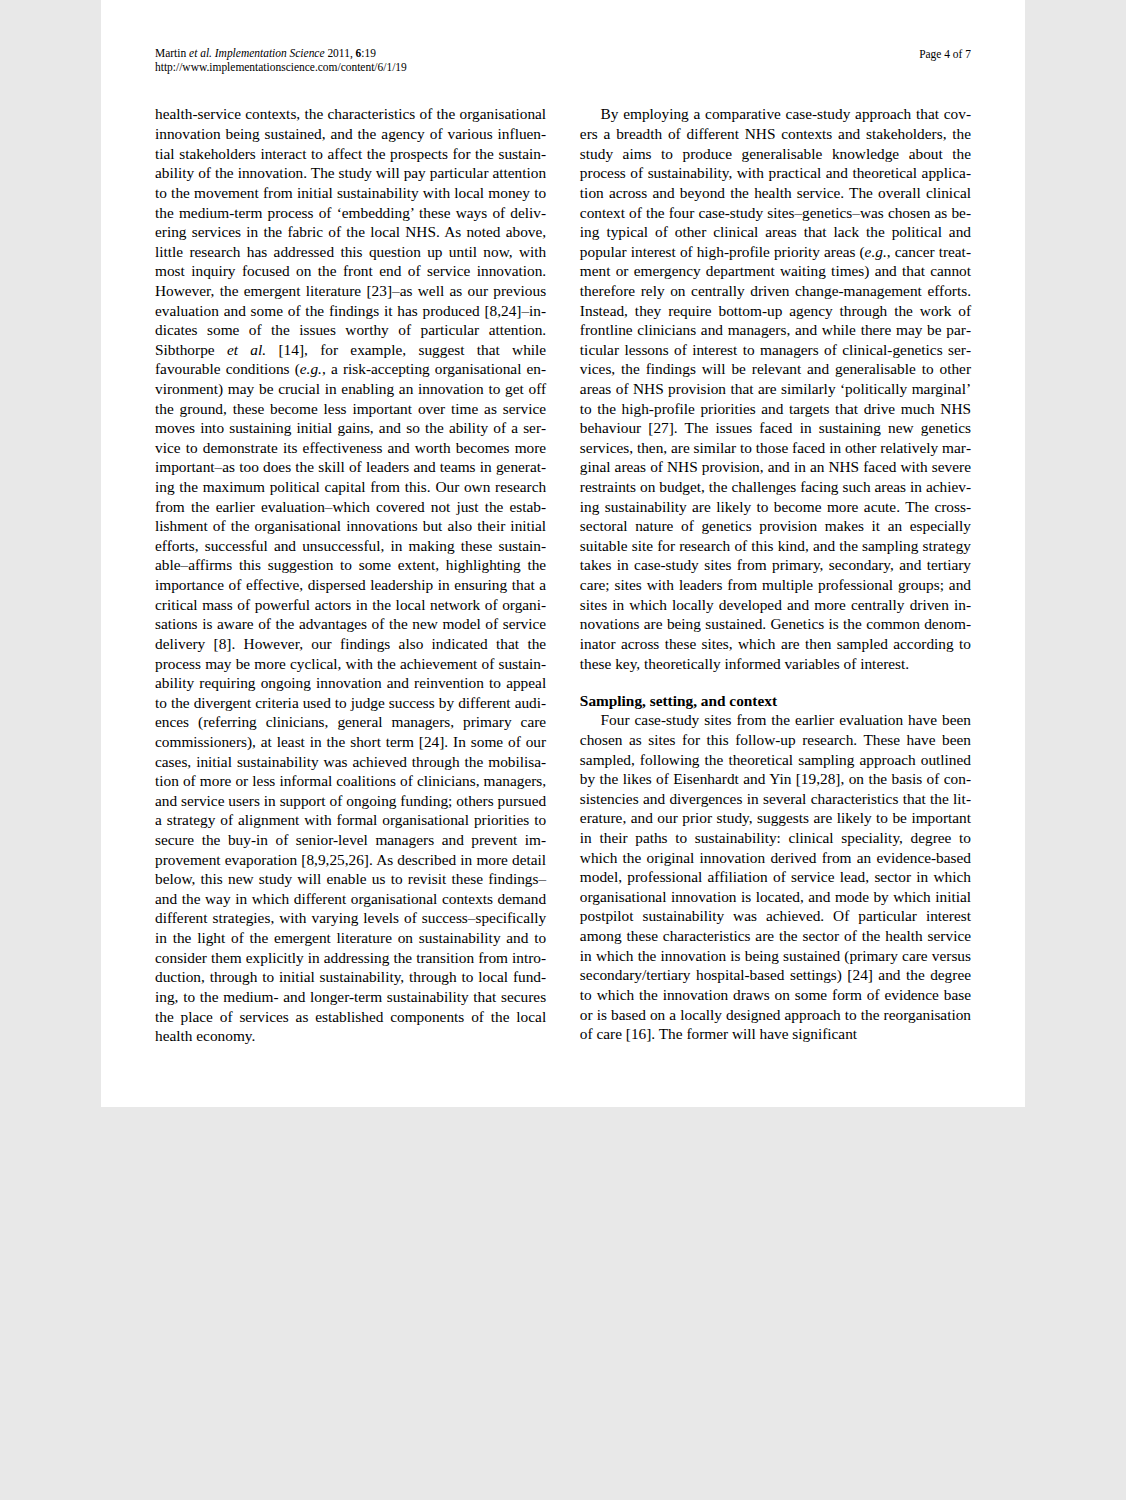Martin et al. Implementation Science 2011, 6:19 http://www.implementationscience.com/content/6/1/19
Page 4 of 7
health-service contexts, the characteristics of the organisational innovation being sustained, and the agency of various influential stakeholders interact to affect the prospects for the sustainability of the innovation. The study will pay particular attention to the movement from initial sustainability with local money to the medium-term process of ‘embedding’ these ways of delivering services in the fabric of the local NHS. As noted above, little research has addressed this question up until now, with most inquiry focused on the front end of service innovation. However, the emergent literature [23]–as well as our previous evaluation and some of the findings it has produced [8,24]–indicates some of the issues worthy of particular attention. Sibthorpe et al. [14], for example, suggest that while favourable conditions (e.g., a risk-accepting organisational environment) may be crucial in enabling an innovation to get off the ground, these become less important over time as service moves into sustaining initial gains, and so the ability of a service to demonstrate its effectiveness and worth becomes more important–as too does the skill of leaders and teams in generating the maximum political capital from this. Our own research from the earlier evaluation–which covered not just the establishment of the organisational innovations but also their initial efforts, successful and unsuccessful, in making these sustainable–affirms this suggestion to some extent, highlighting the importance of effective, dispersed leadership in ensuring that a critical mass of powerful actors in the local network of organisations is aware of the advantages of the new model of service delivery [8]. However, our findings also indicated that the process may be more cyclical, with the achievement of sustainability requiring ongoing innovation and reinvention to appeal to the divergent criteria used to judge success by different audiences (referring clinicians, general managers, primary care commissioners), at least in the short term [24]. In some of our cases, initial sustainability was achieved through the mobilisation of more or less informal coalitions of clinicians, managers, and service users in support of ongoing funding; others pursued a strategy of alignment with formal organisational priorities to secure the buy-in of senior-level managers and prevent improvement evaporation [8,9,25,26]. As described in more detail below, this new study will enable us to revisit these findings–and the way in which different organisational contexts demand different strategies, with varying levels of success–specifically in the light of the emergent literature on sustainability and to consider them explicitly in addressing the transition from introduction, through to initial sustainability, through to local funding, to the medium- and longer-term sustainability that secures the place of services as established components of the local health economy.
By employing a comparative case-study approach that covers a breadth of different NHS contexts and stakeholders, the study aims to produce generalisable knowledge about the process of sustainability, with practical and theoretical application across and beyond the health service. The overall clinical context of the four case-study sites–genetics–was chosen as being typical of other clinical areas that lack the political and popular interest of high-profile priority areas (e.g., cancer treatment or emergency department waiting times) and that cannot therefore rely on centrally driven change-management efforts. Instead, they require bottom-up agency through the work of frontline clinicians and managers, and while there may be particular lessons of interest to managers of clinical-genetics services, the findings will be relevant and generalisable to other areas of NHS provision that are similarly ‘politically marginal’ to the high-profile priorities and targets that drive much NHS behaviour [27]. The issues faced in sustaining new genetics services, then, are similar to those faced in other relatively marginal areas of NHS provision, and in an NHS faced with severe restraints on budget, the challenges facing such areas in achieving sustainability are likely to become more acute. The cross-sectoral nature of genetics provision makes it an especially suitable site for research of this kind, and the sampling strategy takes in case-study sites from primary, secondary, and tertiary care; sites with leaders from multiple professional groups; and sites in which locally developed and more centrally driven innovations are being sustained. Genetics is the common denominator across these sites, which are then sampled according to these key, theoretically informed variables of interest.
Sampling, setting, and context
Four case-study sites from the earlier evaluation have been chosen as sites for this follow-up research. These have been sampled, following the theoretical sampling approach outlined by the likes of Eisenhardt and Yin [19,28], on the basis of consistencies and divergences in several characteristics that the literature, and our prior study, suggests are likely to be important in their paths to sustainability: clinical speciality, degree to which the original innovation derived from an evidence-based model, professional affiliation of service lead, sector in which organisational innovation is located, and mode by which initial postpilot sustainability was achieved. Of particular interest among these characteristics are the sector of the health service in which the innovation is being sustained (primary care versus secondary/tertiary hospital-based settings) [24] and the degree to which the innovation draws on some form of evidence base or is based on a locally designed approach to the reorganisation of care [16]. The former will have significant